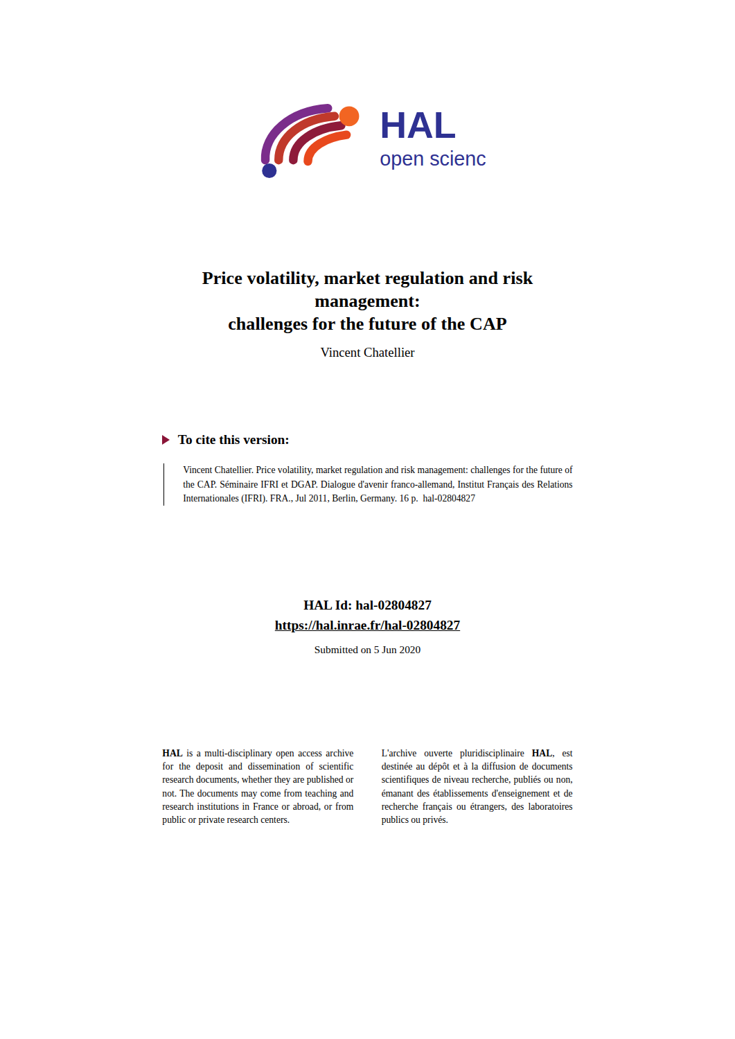HAL open science
Price volatility, market regulation and risk management:
challenges for the future of the CAP
Vincent Chatellier
To cite this version:
Vincent Chatellier. Price volatility, market regulation and risk management: challenges for the future of the CAP. Séminaire IFRI et DGAP. Dialogue d'avenir franco-allemand, Institut Français des Relations Internationales (IFRI). FRA., Jul 2011, Berlin, Germany. 16 p. hal-02804827
HAL Id: hal-02804827
https://hal.inrae.fr/hal-02804827
Submitted on 5 Jun 2020
HAL is a multi-disciplinary open access archive for the deposit and dissemination of scientific research documents, whether they are published or not. The documents may come from teaching and research institutions in France or abroad, or from public or private research centers.
L'archive ouverte pluridisciplinaire HAL, est destinée au dépôt et à la diffusion de documents scientifiques de niveau recherche, publiés ou non, émanant des établissements d'enseignement et de recherche français ou étrangers, des laboratoires publics ou privés.